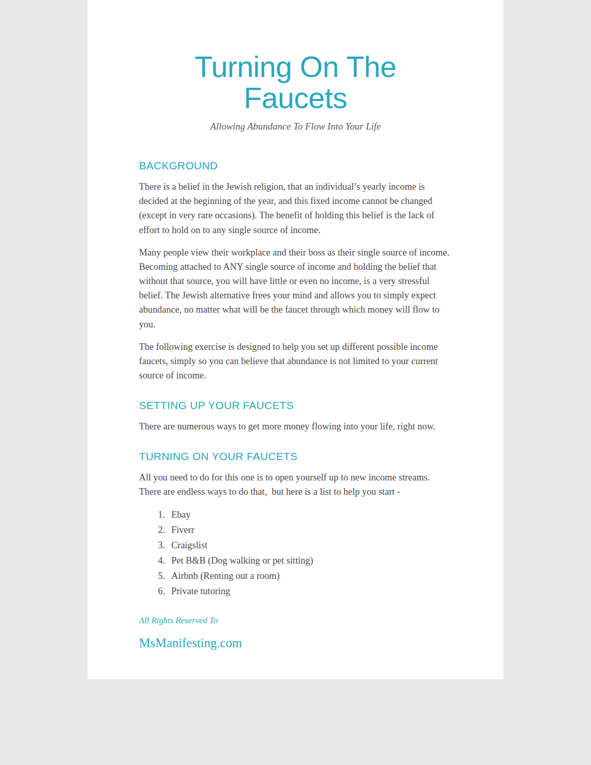Turning On The Faucets
Allowing Abundance To Flow Into Your Life
Background
There is a belief in the Jewish religion, that an individual’s yearly income is decided at the beginning of the year, and this fixed income cannot be changed (except in very rare occasions). The benefit of holding this belief is the lack of effort to hold on to any single source of income.
Many people view their workplace and their boss as their single source of income. Becoming attached to ANY single source of income and holding the belief that without that source, you will have little or even no income, is a very stressful belief. The Jewish alternative frees your mind and allows you to simply expect abundance, no matter what will be the faucet through which money will flow to you.
The following exercise is designed to help you set up different possible income faucets, simply so you can believe that abundance is not limited to your current source of income.
Setting Up Your Faucets
There are numerous ways to get more money flowing into your life, right now.
Turning On Your Faucets
All you need to do for this one is to open yourself up to new income streams. There are endless ways to do that, but here is a list to help you start -
Ebay
Fiverr
Craigslist
Pet B&B (Dog walking or pet sitting)
Airbnb (Renting out a room)
Private tutoring
All Rights Reserved To
MsManifesting.com